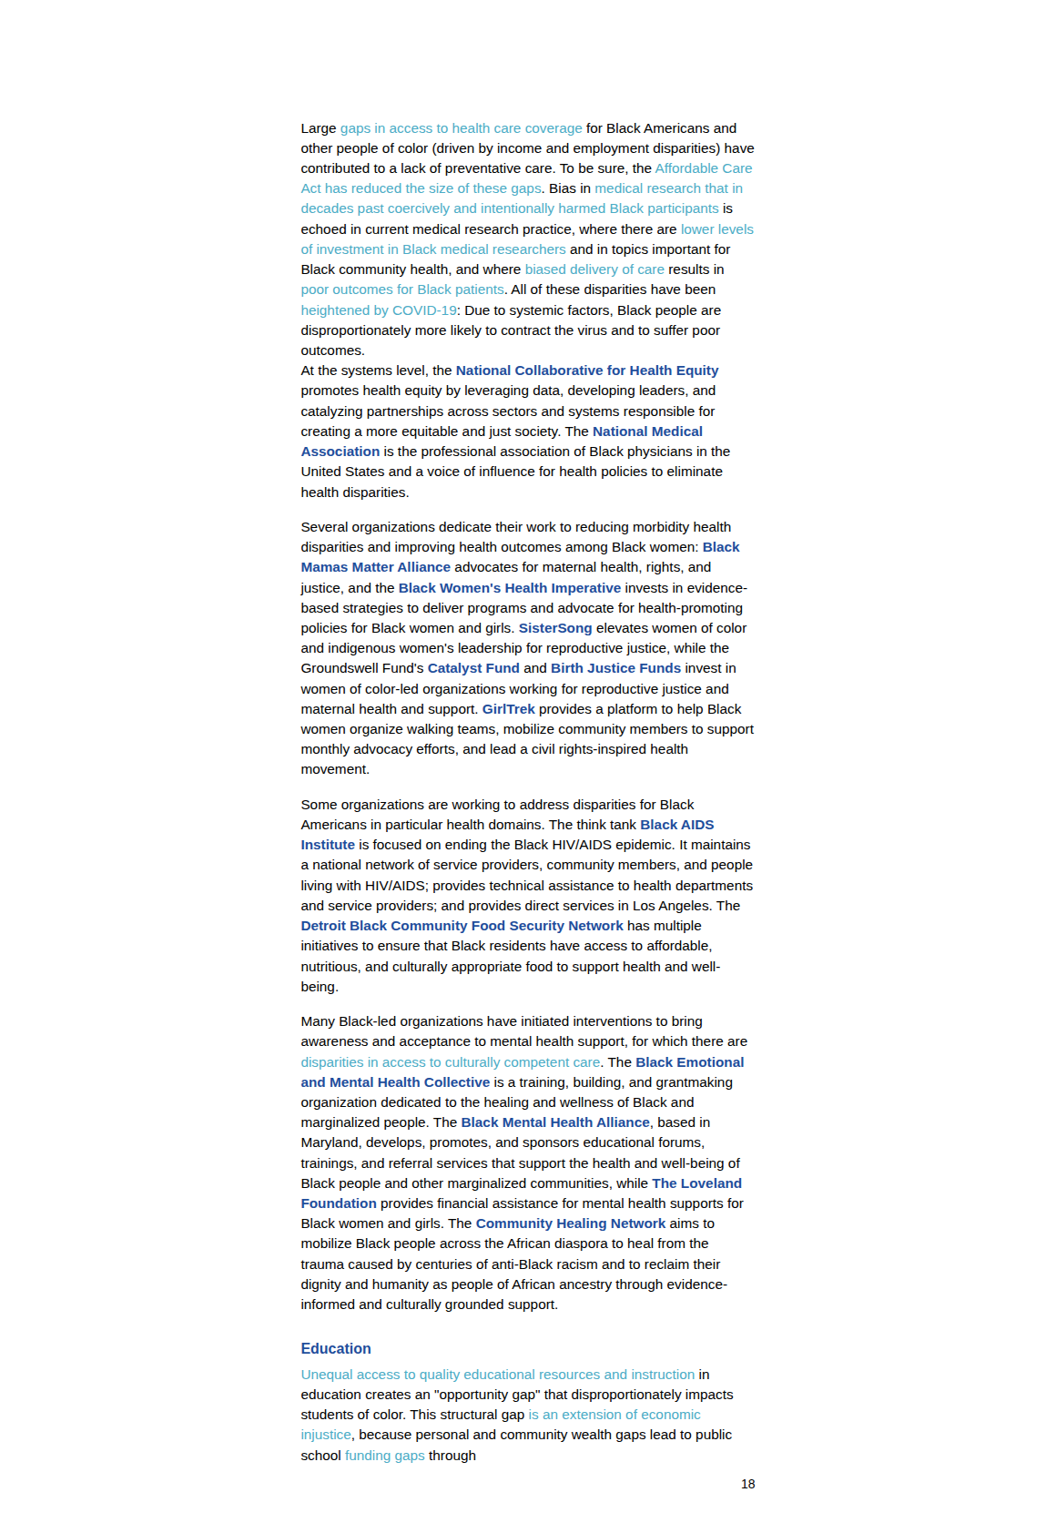Large gaps in access to health care coverage for Black Americans and other people of color (driven by income and employment disparities) have contributed to a lack of preventative care. To be sure, the Affordable Care Act has reduced the size of these gaps. Bias in medical research that in decades past coercively and intentionally harmed Black participants is echoed in current medical research practice, where there are lower levels of investment in Black medical researchers and in topics important for Black community health, and where biased delivery of care results in poor outcomes for Black patients. All of these disparities have been heightened by COVID-19: Due to systemic factors, Black people are disproportionately more likely to contract the virus and to suffer poor outcomes.
At the systems level, the National Collaborative for Health Equity promotes health equity by leveraging data, developing leaders, and catalyzing partnerships across sectors and systems responsible for creating a more equitable and just society. The National Medical Association is the professional association of Black physicians in the United States and a voice of influence for health policies to eliminate health disparities.
Several organizations dedicate their work to reducing morbidity health disparities and improving health outcomes among Black women: Black Mamas Matter Alliance advocates for maternal health, rights, and justice, and the Black Women's Health Imperative invests in evidence-based strategies to deliver programs and advocate for health-promoting policies for Black women and girls. SisterSong elevates women of color and indigenous women's leadership for reproductive justice, while the Groundswell Fund's Catalyst Fund and Birth Justice Funds invest in women of color-led organizations working for reproductive justice and maternal health and support. GirlTrek provides a platform to help Black women organize walking teams, mobilize community members to support monthly advocacy efforts, and lead a civil rights-inspired health movement.
Some organizations are working to address disparities for Black Americans in particular health domains. The think tank Black AIDS Institute is focused on ending the Black HIV/AIDS epidemic. It maintains a national network of service providers, community members, and people living with HIV/AIDS; provides technical assistance to health departments and service providers; and provides direct services in Los Angeles. The Detroit Black Community Food Security Network has multiple initiatives to ensure that Black residents have access to affordable, nutritious, and culturally appropriate food to support health and well-being.
Many Black-led organizations have initiated interventions to bring awareness and acceptance to mental health support, for which there are disparities in access to culturally competent care. The Black Emotional and Mental Health Collective is a training, building, and grantmaking organization dedicated to the healing and wellness of Black and marginalized people. The Black Mental Health Alliance, based in Maryland, develops, promotes, and sponsors educational forums, trainings, and referral services that support the health and well-being of Black people and other marginalized communities, while The Loveland Foundation provides financial assistance for mental health supports for Black women and girls. The Community Healing Network aims to mobilize Black people across the African diaspora to heal from the trauma caused by centuries of anti-Black racism and to reclaim their dignity and humanity as people of African ancestry through evidence-informed and culturally grounded support.
Education
Unequal access to quality educational resources and instruction in education creates an "opportunity gap" that disproportionately impacts students of color. This structural gap is an extension of economic injustice, because personal and community wealth gaps lead to public school funding gaps through
18